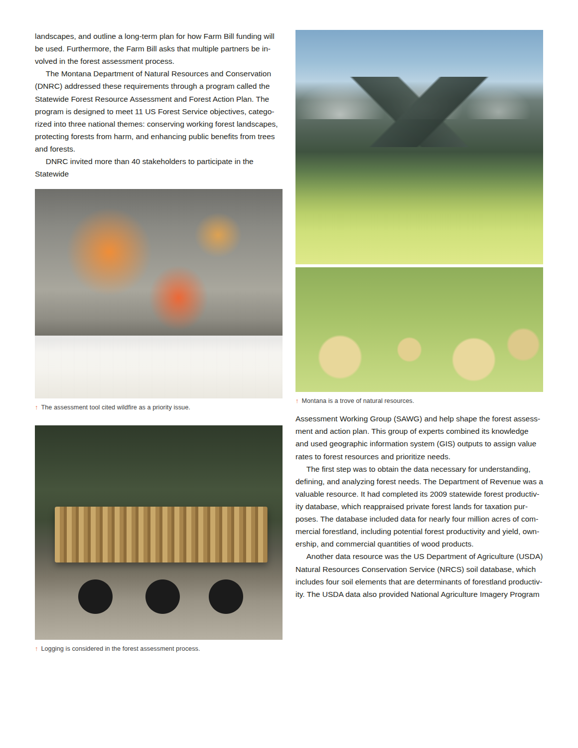landscapes, and outline a long-term plan for how Farm Bill funding will be used. Furthermore, the Farm Bill asks that multiple partners be involved in the forest assessment process.
The Montana Department of Natural Resources and Conservation (DNRC) addressed these requirements through a program called the Statewide Forest Resource Assessment and Forest Action Plan. The program is designed to meet 11 US Forest Service objectives, categorized into three national themes: conserving working forest landscapes, protecting forests from harm, and enhancing public benefits from trees and forests.
DNRC invited more than 40 stakeholders to participate in the Statewide
↑The assessment tool cited wildfire as a priority issue.
↑Logging is considered in the forest assessment process.
↑Montana is a trove of natural resources.
Assessment Working Group (SAWG) and help shape the forest assessment and action plan. This group of experts combined its knowledge and used geographic information system (GIS) outputs to assign value rates to forest resources and prioritize needs.
The first step was to obtain the data necessary for understanding, defining, and analyzing forest needs. The Department of Revenue was a valuable resource. It had completed its 2009 statewide forest productivity database, which reappraised private forest lands for taxation purposes. The database included data for nearly four million acres of commercial forestland, including potential forest productivity and yield, ownership, and commercial quantities of wood products.
Another data resource was the US Department of Agriculture (USDA) Natural Resources Conservation Service (NRCS) soil database, which includes four soil elements that are determinants of forestland productivity. The USDA data also provided National Agriculture Imagery Program